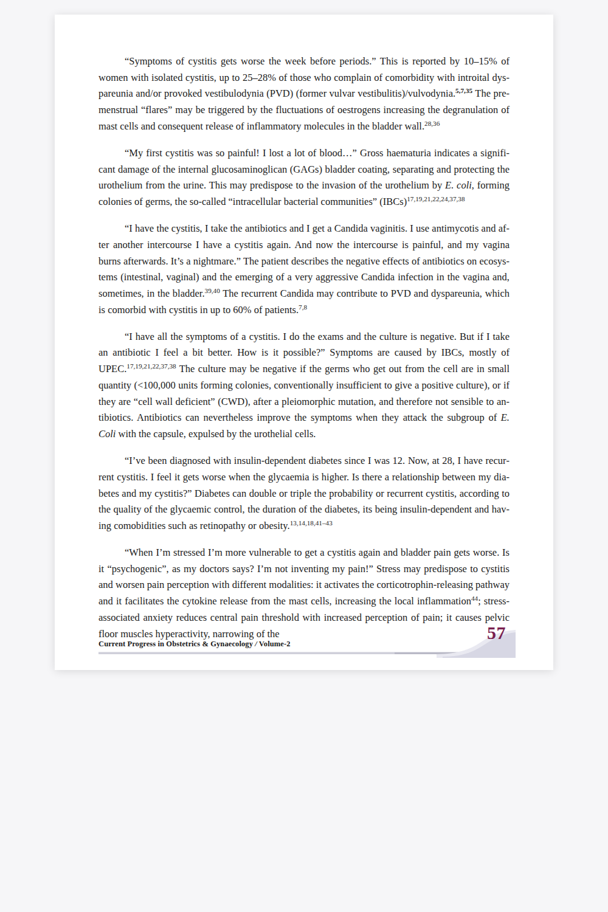“Symptoms of cystitis gets worse the week before periods.” This is reported by 10–15% of women with isolated cystitis, up to 25–28% of those who complain of comorbidity with introital dyspareunia and/or provoked vestibulodynia (PVD) (former vulvar vestibulitis)/vulvodynia.5,7,35 The premenstrual “flares” may be triggered by the fluctuations of oestrogens increasing the degranulation of mast cells and consequent release of inflammatory molecules in the bladder wall.28,36
“My first cystitis was so painful! I lost a lot of blood…” Gross haematuria indicates a significant damage of the internal glucosaminoglican (GAGs) bladder coating, separating and protecting the urothelium from the urine. This may predispose to the invasion of the urothelium by E. coli, forming colonies of germs, the so-called “intracellular bacterial communities” (IBCs)17,19,21,22,24,37,38
“I have the cystitis, I take the antibiotics and I get a Candida vaginitis. I use antimycotis and after another intercourse I have a cystitis again. And now the intercourse is painful, and my vagina burns afterwards. It’s a nightmare.” The patient describes the negative effects of antibiotics on ecosystems (intestinal, vaginal) and the emerging of a very aggressive Candida infection in the vagina and, sometimes, in the bladder.39,40 The recurrent Candida may contribute to PVD and dyspareunia, which is comorbid with cystitis in up to 60% of patients.7,8
“I have all the symptoms of a cystitis. I do the exams and the culture is negative. But if I take an antibiotic I feel a bit better. How is it possible?” Symptoms are caused by IBCs, mostly of UPEC.17,19,21,22,37,38 The culture may be negative if the germs who get out from the cell are in small quantity (<100,000 units forming colonies, conventionally insufficient to give a positive culture), or if they are “cell wall deficient” (CWD), after a pleiomorphic mutation, and therefore not sensible to antibiotics. Antibiotics can nevertheless improve the symptoms when they attack the subgroup of E. Coli with the capsule, expulsed by the urothelial cells.
“I’ve been diagnosed with insulin-dependent diabetes since I was 12. Now, at 28, I have recurrent cystitis. I feel it gets worse when the glycaemia is higher. Is there a relationship between my diabetes and my cystitis?” Diabetes can double or triple the probability or recurrent cystitis, according to the quality of the glycaemic control, the duration of the diabetes, its being insulin-dependent and having comobidities such as retinopathy or obesity.13,14,18,41–43
“When I’m stressed I’m more vulnerable to get a cystitis again and bladder pain gets worse. Is it “psychogenic”, as my doctors says? I’m not inventing my pain!” Stress may predispose to cystitis and worsen pain perception with different modalities: it activates the corticotrophin-releasing pathway and it facilitates the cytokine release from the mast cells, increasing the local inflammation44; stress-associated anxiety reduces central pain threshold with increased perception of pain; it causes pelvic floor muscles hyperactivity, narrowing of the
Current Progress in Obstetrics & Gynaecology / Volume-2
57